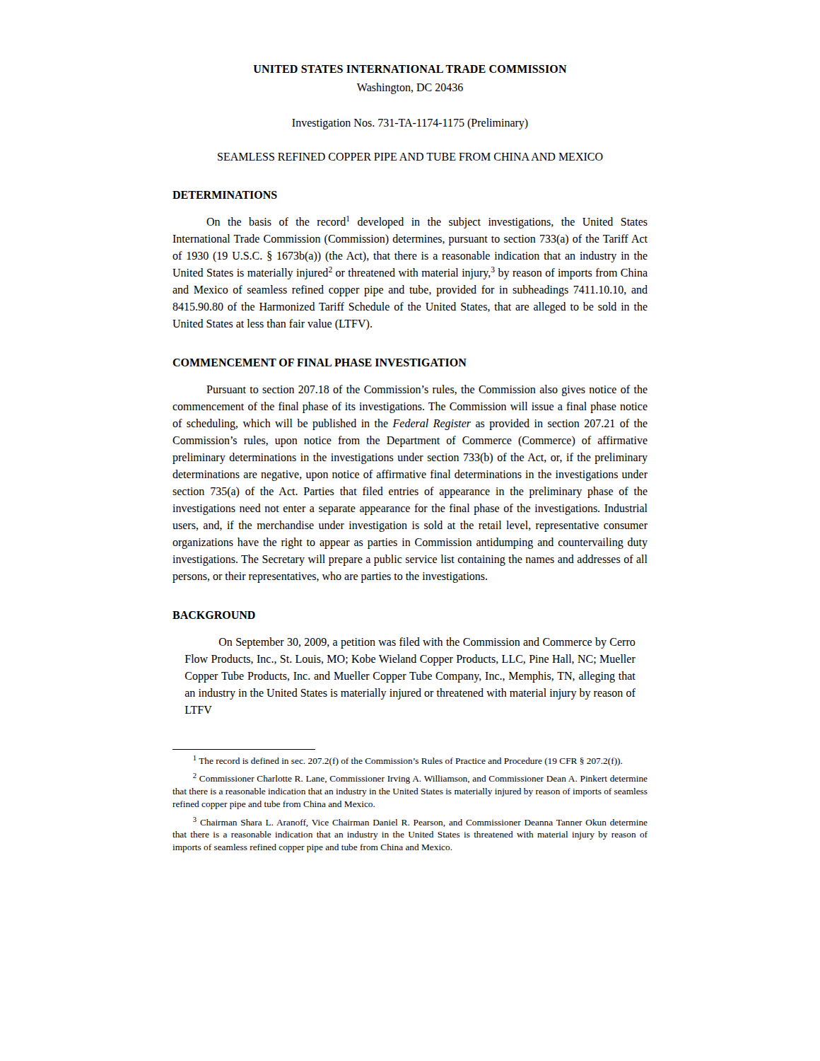United States International Trade Commission
Washington, DC 20436
Investigation Nos. 731-TA-1174-1175 (Preliminary)
Seamless Refined Copper Pipe and Tube from China and Mexico
Determinations
On the basis of the record1 developed in the subject investigations, the United States International Trade Commission (Commission) determines, pursuant to section 733(a) of the Tariff Act of 1930 (19 U.S.C. § 1673b(a)) (the Act), that there is a reasonable indication that an industry in the United States is materially injured2 or threatened with material injury,3 by reason of imports from China and Mexico of seamless refined copper pipe and tube, provided for in subheadings 7411.10.10, and 8415.90.80 of the Harmonized Tariff Schedule of the United States, that are alleged to be sold in the United States at less than fair value (LTFV).
Commencement of Final Phase Investigation
Pursuant to section 207.18 of the Commission’s rules, the Commission also gives notice of the commencement of the final phase of its investigations. The Commission will issue a final phase notice of scheduling, which will be published in the Federal Register as provided in section 207.21 of the Commission’s rules, upon notice from the Department of Commerce (Commerce) of affirmative preliminary determinations in the investigations under section 733(b) of the Act, or, if the preliminary determinations are negative, upon notice of affirmative final determinations in the investigations under section 735(a) of the Act. Parties that filed entries of appearance in the preliminary phase of the investigations need not enter a separate appearance for the final phase of the investigations. Industrial users, and, if the merchandise under investigation is sold at the retail level, representative consumer organizations have the right to appear as parties in Commission antidumping and countervailing duty investigations. The Secretary will prepare a public service list containing the names and addresses of all persons, or their representatives, who are parties to the investigations.
Background
On September 30, 2009, a petition was filed with the Commission and Commerce by Cerro Flow Products, Inc., St. Louis, MO; Kobe Wieland Copper Products, LLC, Pine Hall, NC; Mueller Copper Tube Products, Inc. and Mueller Copper Tube Company, Inc., Memphis, TN, alleging that an industry in the United States is materially injured or threatened with material injury by reason of LTFV
1 The record is defined in sec. 207.2(f) of the Commission’s Rules of Practice and Procedure (19 CFR § 207.2(f)).
2 Commissioner Charlotte R. Lane, Commissioner Irving A. Williamson, and Commissioner Dean A. Pinkert determine that there is a reasonable indication that an industry in the United States is materially injured by reason of imports of seamless refined copper pipe and tube from China and Mexico.
3 Chairman Shara L. Aranoff, Vice Chairman Daniel R. Pearson, and Commissioner Deanna Tanner Okun determine that there is a reasonable indication that an industry in the United States is threatened with material injury by reason of imports of seamless refined copper pipe and tube from China and Mexico.